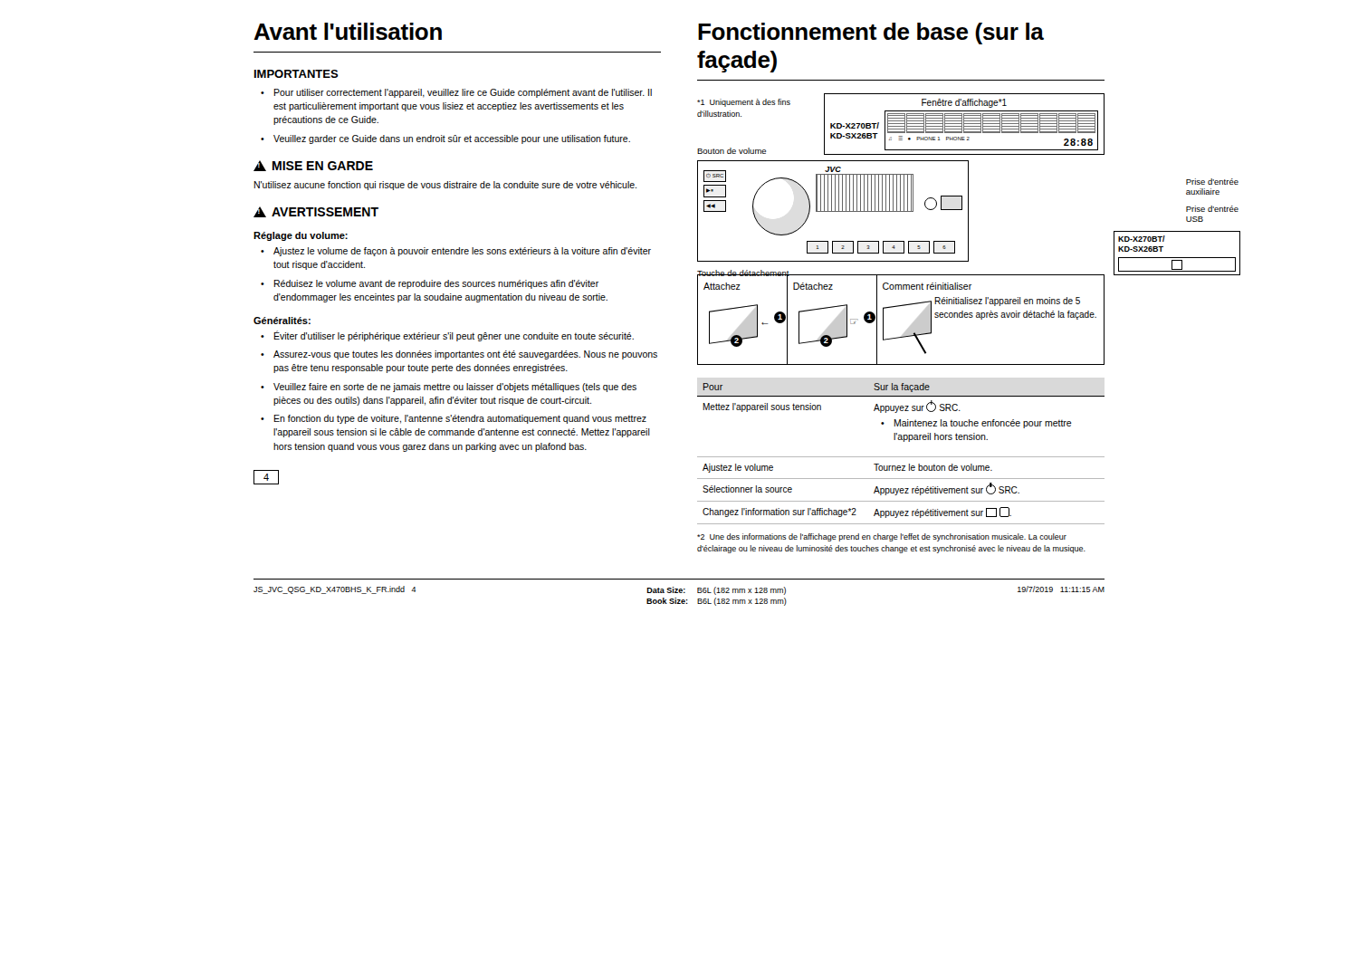Avant l'utilisation
IMPORTANTES
Pour utiliser correctement l'appareil, veuillez lire ce Guide complément avant de l'utiliser. Il est particulièrement important que vous lisiez et acceptiez les avertissements et les précautions de ce Guide.
Veuillez garder ce Guide dans un endroit sûr et accessible pour une utilisation future.
MISE EN GARDE
N'utilisez aucune fonction qui risque de vous distraire de la conduite sure de votre véhicule.
AVERTISSEMENT
Réglage du volume:
Ajustez le volume de façon à pouvoir entendre les sons extérieurs à la voiture afin d'éviter tout risque d'accident.
Réduisez le volume avant de reproduire des sources numériques afin d'éviter d'endommager les enceintes par la soudaine augmentation du niveau de sortie.
Généralités:
Éviter d'utiliser le périphérique extérieur s'il peut gêner une conduite en toute sécurité.
Assurez-vous que toutes les données importantes ont été sauvegardées. Nous ne pouvons pas être tenu responsable pour toute perte des données enregistrées.
Veuillez faire en sorte de ne jamais mettre ou laisser d'objets métalliques (tels que des pièces ou des outils) dans l'appareil, afin d'éviter tout risque de court-circuit.
En fonction du type de voiture, l'antenne s'étendra automatiquement quand vous mettrez l'appareil sous tension si le câble de commande d'antenne est connecté. Mettez l'appareil hors tension quand vous vous garez dans un parking avec un plafond bas.
4
Fonctionnement de base (sur la façade)
*1 Uniquement à des fins d'illustration.
Fenêtre d'affichage*1
KD-X270BT/
KD-SX26BT
♫☰●PHONE 1 PHONE 2
28:88
Bouton de volume
JVC
⏻ SRC
▶⏸
◀◀
123456
Touche de détachement
Prise d'entrée
auxiliaire
Prise d'entrée
USB
KD-X270BT/
KD-SX26BT
| Attachez 1 2 ← | Détachez 1 2 ☞ | Comment réinitialiser Réinitialisez l'appareil en moins de 5 secondes après avoir détaché la façade. |
| Pour | Sur la façade |
| --- | --- |
| Mettez l'appareil sous tension | Appuyez sur SRC. Maintenez la touche enfoncée pour mettre l'appareil hors tension. |
| Ajustez le volume | Tournez le bouton de volume. |
| Sélectionner la source | Appuyez répétitivement sur SRC. |
| Changez l'information sur l'affichage*2 | Appuyez répétitivement sur . |
*2 Une des informations de l'affichage prend en charge l'effet de synchronisation musicale. La couleur d'éclairage ou le niveau de luminosité des touches change et est synchronisé avec le niveau de la musique.
JS_JVC_QSG_KD_X470BHS_K_FR.indd 4
Data Size: B6L (182 mm x 128 mm)
Book Size: B6L (182 mm x 128 mm)
19/7/2019 11:11:15 AM